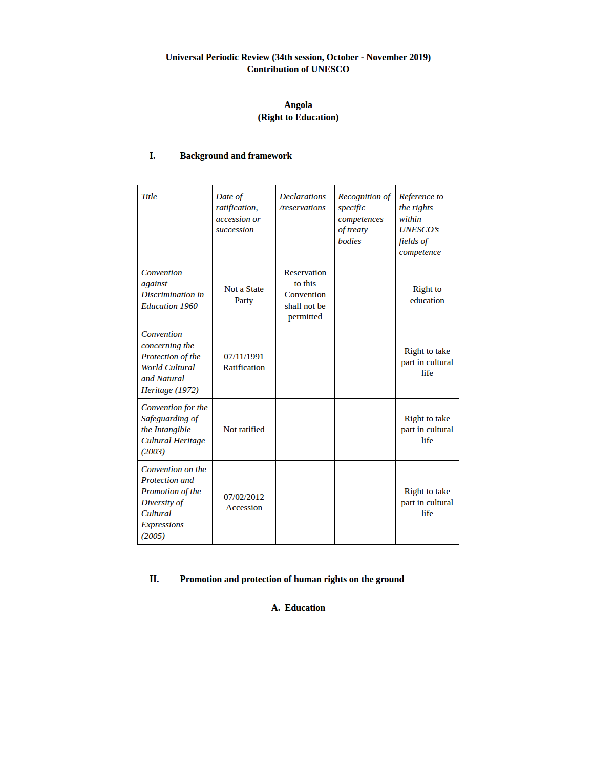Universal Periodic Review (34th session, October - November 2019) Contribution of UNESCO
Angola (Right to Education)
I. Background and framework
| Title | Date of ratification, accession or succession | Declarations /reservations | Recognition of specific competences of treaty bodies | Reference to the rights within UNESCO’s fields of competence |
| Convention against Discrimination in Education 1960 | Not a State Party | Reservation to this Convention shall not be permitted | | Right to education |
| Convention concerning the Protection of the World Cultural and Natural Heritage (1972) | 07/11/1991 Ratification | | | Right to take part in cultural life |
| Convention for the Safeguarding of the Intangible Cultural Heritage (2003) | Not ratified | | | Right to take part in cultural life |
| Convention on the Protection and Promotion of the Diversity of Cultural Expressions (2005) | 07/02/2012 Accession | | | Right to take part in cultural life |
II. Promotion and protection of human rights on the ground
A. Education